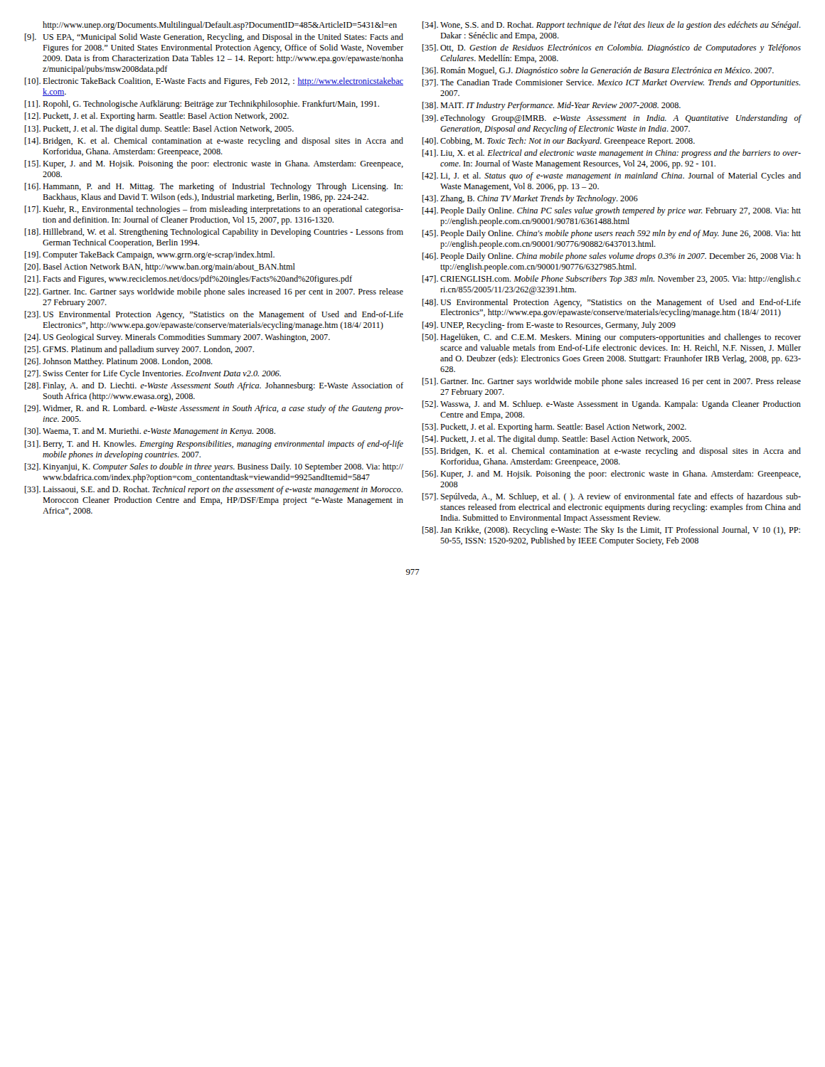http://www.unep.org/Documents.Multilingual/Default.asp?DocumentID=485&ArticleID=5431&l=en
[9]. US EPA, “Municipal Solid Waste Generation, Recycling, and Disposal in the United States: Facts and Figures for 2008.” United States Environmental Protection Agency, Office of Solid Waste, November 2009. Data is from Characterization Data Tables 12 – 14. Report: http://www.epa.gov/epawaste/nonhaz/municipal/pubs/msw2008data.pdf
[10]. Electronic TakeBack Coalition, E-Waste Facts and Figures, Feb 2012, : http://www.electronicstakeback.com.
[11]. Ropohl, G. Technologische Aufklärung: Beiträge zur Technikphilosophie. Frankfurt/Main, 1991.
[12]. Puckett, J. et al. Exporting harm. Seattle: Basel Action Network, 2002.
[13]. Puckett, J. et al. The digital dump. Seattle: Basel Action Network, 2005.
[14]. Bridgen, K. et al. Chemical contamination at e-waste recycling and disposal sites in Accra and Korforidua, Ghana. Amsterdam: Greenpeace, 2008.
[15]. Kuper, J. and M. Hojsik. Poisoning the poor: electronic waste in Ghana. Amsterdam: Greenpeace, 2008.
[16]. Hammann, P. and H. Mittag. The marketing of Industrial Technology Through Licensing. In: Backhaus, Klaus and David T. Wilson (eds.), Industrial marketing, Berlin, 1986, pp. 224-242.
[17]. Kuehr, R., Environmental technologies – from misleading interpretations to an operational categorisation and definition. In: Journal of Cleaner Production, Vol 15, 2007, pp. 1316-1320.
[18]. Hilllebrand, W. et al. Strengthening Technological Capability in Developing Countries - Lessons from German Technical Cooperation, Berlin 1994.
[19]. Computer TakeBack Campaign, www.grrn.org/e-scrap/index.html.
[20]. Basel Action Network BAN, http://www.ban.org/main/about_BAN.html
[21]. Facts and Figures, www.reciclemos.net/docs/pdf%20ingles/Facts%20and%20figures.pdf
[22]. Gartner. Inc. Gartner says worldwide mobile phone sales increased 16 per cent in 2007. Press release 27 February 2007.
[23]. US Environmental Protection Agency, ”Statistics on the Management of Used and End-of-Life Electronics”, http://www.epa.gov/epawaste/conserve/materials/ecycling/manage.htm (18/4/ 2011)
[24]. US Geological Survey. Minerals Commodities Summary 2007. Washington, 2007.
[25]. GFMS. Platinum and palladium survey 2007. London, 2007.
[26]. Johnson Matthey. Platinum 2008. London, 2008.
[27]. Swiss Center for Life Cycle Inventories. EcoInvent Data v2.0. 2006.
[28]. Finlay, A. and D. Liechti. e-Waste Assessment South Africa. Johannesburg: E-Waste Association of South Africa (http://www.ewasa.org), 2008.
[29]. Widmer, R. and R. Lombard. e-Waste Assessment in South Africa, a case study of the Gauteng province. 2005.
[30]. Waema, T. and M. Muriethi. e-Waste Management in Kenya. 2008.
[31]. Berry, T. and H. Knowles. Emerging Responsibilities, managing environmental impacts of end-of-life mobile phones in developing countries. 2007.
[32]. Kinyanjui, K. Computer Sales to double in three years. Business Daily. 10 September 2008. Via: http://www.bdafrica.com/index.php?option=com_contentandtask=viewandid=9925andItemid=5847
[33]. Laissaoui, S.E. and D. Rochat. Technical report on the assessment of e-waste management in Morocco. Moroccon Cleaner Production Centre and Empa, HP/DSF/Empa project “e-Waste Management in Africa”, 2008.
[34]. Wone, S.S. and D. Rochat. Rapport technique de l'état des lieux de la gestion des edéchets au Sénégal. Dakar : Sénéclic and Empa, 2008.
[35]. Ott, D. Gestion de Residuos Electrónicos en Colombia. Diagnóstico de Computadores y Teléfonos Celulares. Medellín: Empa, 2008.
[36]. Román Moguel, G.J. Diagnóstico sobre la Generación de Basura Electrónica en México. 2007.
[37]. The Canadian Trade Commisioner Service. Mexico ICT Market Overview. Trends and Opportunities. 2007.
[38]. MAIT. IT Industry Performance. Mid-Year Review 2007-2008. 2008.
[39]. eTechnology Group@IMRB. e-Waste Assessment in India. A Quantitative Understanding of Generation, Disposal and Recycling of Electronic Waste in India. 2007.
[40]. Cobbing, M. Toxic Tech: Not in our Backyard. Greenpeace Report. 2008.
[41]. Liu, X. et al. Electrical and electronic waste management in China: progress and the barriers to overcome. In: Journal of Waste Management Resources, Vol 24, 2006, pp. 92 - 101.
[42]. Li, J. et al. Status quo of e-waste management in mainland China. Journal of Material Cycles and Waste Management, Vol 8. 2006, pp. 13 – 20.
[43]. Zhang, B. China TV Market Trends by Technology. 2006
[44]. People Daily Online. China PC sales value growth tempered by price war. February 27, 2008. Via: http://english.people.com.cn/90001/90781/6361488.html
[45]. People Daily Online. China's mobile phone users reach 592 mln by end of May. June 26, 2008. Via: http://english.people.com.cn/90001/90776/90882/6437013.html.
[46]. People Daily Online. China mobile phone sales volume drops 0.3% in 2007. December 26, 2008 Via: http://english.people.com.cn/90001/90776/6327985.html.
[47]. CRIENGLISH.com. Mobile Phone Subscribers Top 383 mln. November 23, 2005. Via: http://english.cri.cn/855/2005/11/23/262@32391.htm.
[48]. US Environmental Protection Agency, ”Statistics on the Management of Used and End-of-Life Electronics”, http://www.epa.gov/epawaste/conserve/materials/ecycling/manage.htm (18/4/ 2011)
[49]. UNEP, Recycling- from E-waste to Resources, Germany, July 2009
[50]. Hagelüken, C. and C.E.M. Meskers. Mining our computers-opportunities and challenges to recover scarce and valuable metals from End-of-Life electronic devices. In: H. Reichl, N.F. Nissen, J. Müller and O. Deubzer (eds): Electronics Goes Green 2008. Stuttgart: Fraunhofer IRB Verlag, 2008, pp. 623-628.
[51]. Gartner. Inc. Gartner says worldwide mobile phone sales increased 16 per cent in 2007. Press release 27 February 2007.
[52]. Wasswa, J. and M. Schluep. e-Waste Assessment in Uganda. Kampala: Uganda Cleaner Production Centre and Empa, 2008.
[53]. Puckett, J. et al. Exporting harm. Seattle: Basel Action Network, 2002.
[54]. Puckett, J. et al. The digital dump. Seattle: Basel Action Network, 2005.
[55]. Bridgen, K. et al. Chemical contamination at e-waste recycling and disposal sites in Accra and Korforidua, Ghana. Amsterdam: Greenpeace, 2008.
[56]. Kuper, J. and M. Hojsik. Poisoning the poor: electronic waste in Ghana. Amsterdam: Greenpeace, 2008
[57]. Sepúlveda, A., M. Schluep, et al. ( ). A review of environmental fate and effects of hazardous substances released from electrical and electronic equipments during recycling: examples from China and India. Submitted to Environmental Impact Assessment Review.
[58]. Jan Krikke, (2008). Recycling e-Waste: The Sky Is the Limit, IT Professional Journal, V 10 (1), PP: 50-55, ISSN: 1520-9202, Published by IEEE Computer Society, Feb 2008
977